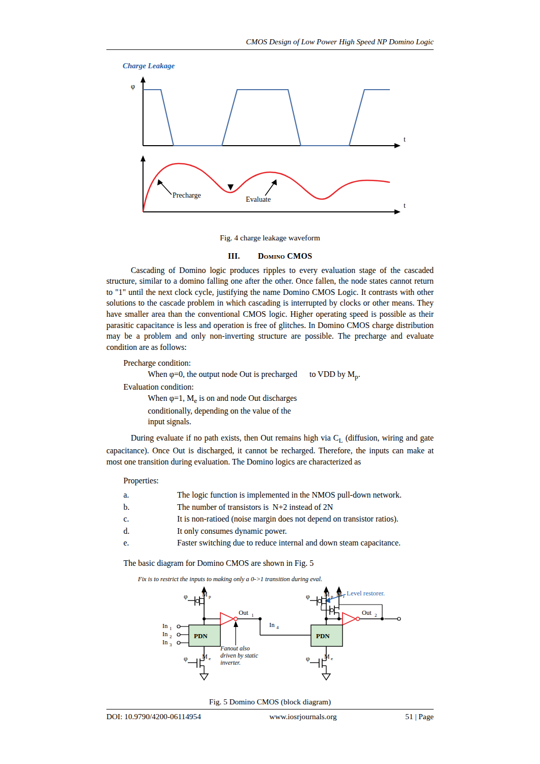CMOS Design of Low Power High Speed NP Domino Logic
Charge Leakage φ t t Precharge Evaluate
Fig. 4 charge leakage waveform
III. Domino CMOS
Cascading of Domino logic produces ripples to every evaluation stage of the cascaded structure, similar to a domino falling one after the other. Once fallen, the node states cannot return to "1" until the next clock cycle, justifying the name Domino CMOS Logic. It contrasts with other solutions to the cascade problem in which cascading is interrupted by clocks or other means. They have smaller area than the conventional CMOS logic. Higher operating speed is possible as their parasitic capacitance is less and operation is free of glitches. In Domino CMOS charge distribution may be a problem and only non-inverting structure are possible. The precharge and evaluate condition are as follows:
Precharge condition:
When φ=0, the output node Out is precharged to VDD by Mp.
Evaluation condition:
When φ=1, Me is on and node Out discharges
conditionally, depending on the value of the
input signals.
During evaluate if no path exists, then Out remains high via CL (diffusion, wiring and gate capacitance). Once Out is discharged, it cannot be recharged. Therefore, the inputs can make at most one transition during evaluation. The Domino logics are characterized as
Properties:
| a. | The logic function is implemented in the NMOS pull-down network. |
| b. | The number of transistors is N+2 instead of 2N |
| c. | It is non-ratioed (noise margin does not depend on transistor ratios). |
| d. | It only consumes dynamic power. |
| e. | Faster switching due to reduce internal and down steam capacitance. |
The basic diagram for Domino CMOS are shown in Fig. 5
Fix is to restrict the inputs to making only a 0->1 transition during eval. Level restorer. φ M p Out 1 PDN In 1 In 2 In 3 φ M e Fanout also driven by static inverter. In 4 φ M p M r Out 2 PDN φ M e
Fig. 5 Domino CMOS (block diagram)
DOI: 10.9790/4200-06114954 www.iosrjournals.org 51 | Page